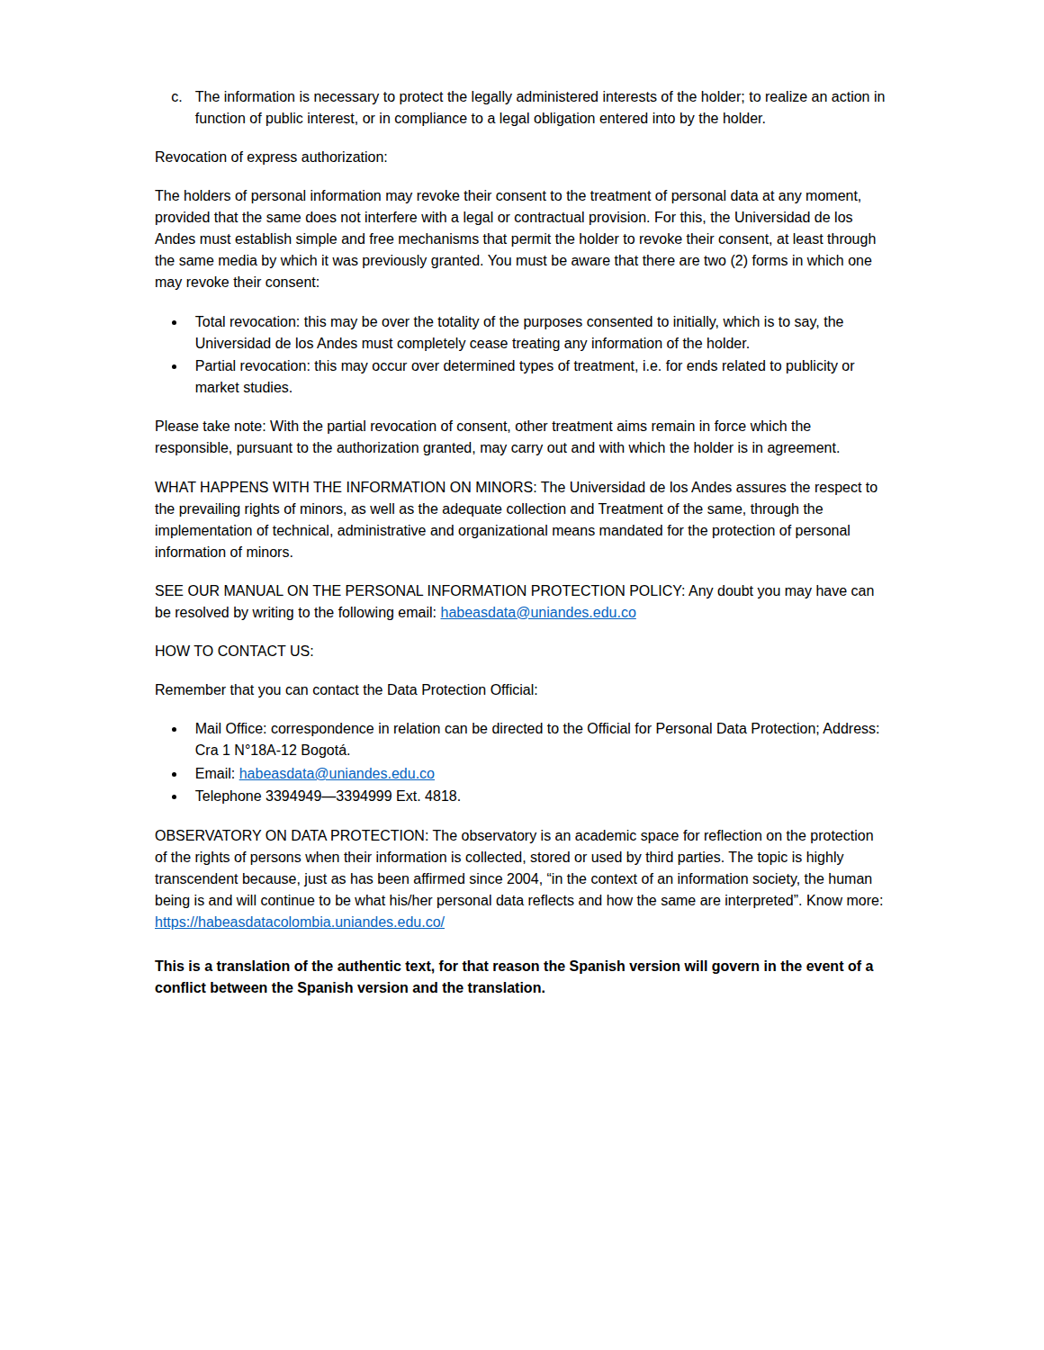The information is necessary to protect the legally administered interests of the holder; to realize an action in function of public interest, or in compliance to a legal obligation entered into by the holder.
Revocation of express authorization:
The holders of personal information may revoke their consent to the treatment of personal data at any moment, provided that the same does not interfere with a legal or contractual provision. For this, the Universidad de los Andes must establish simple and free mechanisms that permit the holder to revoke their consent, at least through the same media by which it was previously granted. You must be aware that there are two (2) forms in which one may revoke their consent:
Total revocation: this may be over the totality of the purposes consented to initially, which is to say, the Universidad de los Andes must completely cease treating any information of the holder.
Partial revocation: this may occur over determined types of treatment, i.e. for ends related to publicity or market studies.
Please take note: With the partial revocation of consent, other treatment aims remain in force which the responsible, pursuant to the authorization granted, may carry out and with which the holder is in agreement.
WHAT HAPPENS WITH THE INFORMATION ON MINORS: The Universidad de los Andes assures the respect to the prevailing rights of minors, as well as the adequate collection and Treatment of the same, through the implementation of technical, administrative and organizational means mandated for the protection of personal information of minors.
SEE OUR MANUAL ON THE PERSONAL INFORMATION PROTECTION POLICY: Any doubt you may have can be resolved by writing to the following email: habeasdata@uniandes.edu.co
HOW TO CONTACT US:
Remember that you can contact the Data Protection Official:
Mail Office: correspondence in relation can be directed to the Official for Personal Data Protection; Address: Cra 1 N°18A-12 Bogotá.
Email: habeasdata@uniandes.edu.co
Telephone 3394949—3394999 Ext. 4818.
OBSERVATORY ON DATA PROTECTION: The observatory is an academic space for reflection on the protection of the rights of persons when their information is collected, stored or used by third parties. The topic is highly transcendent because, just as has been affirmed since 2004, “in the context of an information society, the human being is and will continue to be what his/her personal data reflects and how the same are interpreted”. Know more: https://habeasdatacolombia.uniandes.edu.co/
This is a translation of the authentic text, for that reason the Spanish version will govern in the event of a conflict between the Spanish version and the translation.